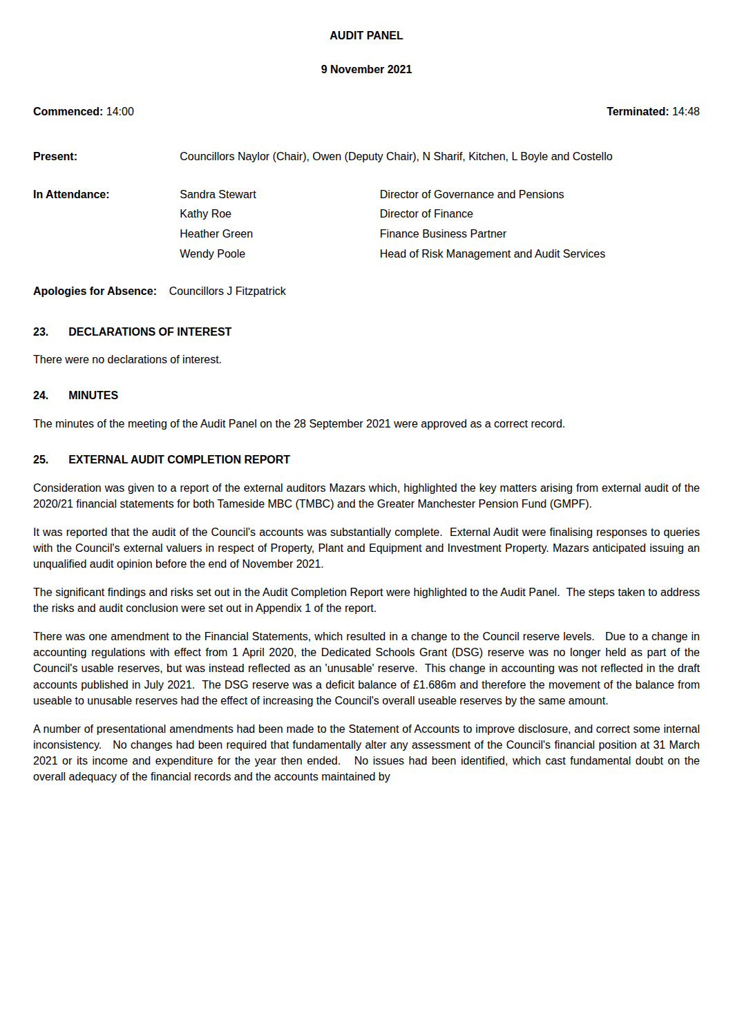AUDIT PANEL
9 November 2021
Commenced: 14:00 Terminated: 14:48
| Present: | Councillors Naylor (Chair), Owen (Deputy Chair), N Sharif, Kitchen, L Boyle and Costello |
| In Attendance: | Sandra Stewart | Director of Governance and Pensions |
| | Kathy Roe | Director of Finance |
| | Heather Green | Finance Business Partner |
| | Wendy Poole | Head of Risk Management and Audit Services |
Apologies for Absence: Councillors J Fitzpatrick
23. DECLARATIONS OF INTEREST
There were no declarations of interest.
24. MINUTES
The minutes of the meeting of the Audit Panel on the 28 September 2021 were approved as a correct record.
25. EXTERNAL AUDIT COMPLETION REPORT
Consideration was given to a report of the external auditors Mazars which, highlighted the key matters arising from external audit of the 2020/21 financial statements for both Tameside MBC (TMBC) and the Greater Manchester Pension Fund (GMPF).
It was reported that the audit of the Council's accounts was substantially complete. External Audit were finalising responses to queries with the Council's external valuers in respect of Property, Plant and Equipment and Investment Property. Mazars anticipated issuing an unqualified audit opinion before the end of November 2021.
The significant findings and risks set out in the Audit Completion Report were highlighted to the Audit Panel. The steps taken to address the risks and audit conclusion were set out in Appendix 1 of the report.
There was one amendment to the Financial Statements, which resulted in a change to the Council reserve levels. Due to a change in accounting regulations with effect from 1 April 2020, the Dedicated Schools Grant (DSG) reserve was no longer held as part of the Council's usable reserves, but was instead reflected as an 'unusable' reserve. This change in accounting was not reflected in the draft accounts published in July 2021. The DSG reserve was a deficit balance of £1.686m and therefore the movement of the balance from useable to unusable reserves had the effect of increasing the Council's overall useable reserves by the same amount.
A number of presentational amendments had been made to the Statement of Accounts to improve disclosure, and correct some internal inconsistency. No changes had been required that fundamentally alter any assessment of the Council's financial position at 31 March 2021 or its income and expenditure for the year then ended. No issues had been identified, which cast fundamental doubt on the overall adequacy of the financial records and the accounts maintained by